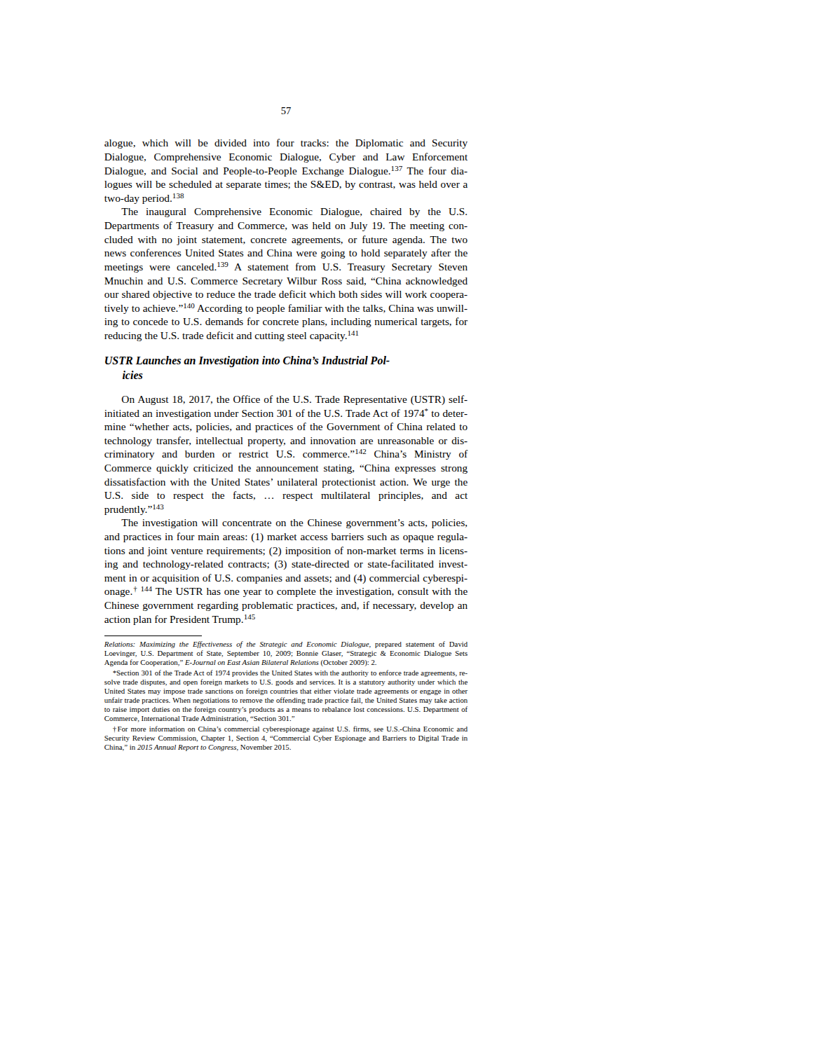57
alogue, which will be divided into four tracks: the Diplomatic and Security Dialogue, Comprehensive Economic Dialogue, Cyber and Law Enforcement Dialogue, and Social and People-to-People Exchange Dialogue.137 The four dialogues will be scheduled at separate times; the S&ED, by contrast, was held over a two-day period.138
The inaugural Comprehensive Economic Dialogue, chaired by the U.S. Departments of Treasury and Commerce, was held on July 19. The meeting concluded with no joint statement, concrete agreements, or future agenda. The two news conferences United States and China were going to hold separately after the meetings were canceled.139 A statement from U.S. Treasury Secretary Steven Mnuchin and U.S. Commerce Secretary Wilbur Ross said, “China acknowledged our shared objective to reduce the trade deficit which both sides will work cooperatively to achieve.”140 According to people familiar with the talks, China was unwilling to concede to U.S. demands for concrete plans, including numerical targets, for reducing the U.S. trade deficit and cutting steel capacity.141
USTR Launches an Investigation into China’s Industrial Pol-icies
On August 18, 2017, the Office of the U.S. Trade Representative (USTR) self-initiated an investigation under Section 301 of the U.S. Trade Act of 1974* to determine “whether acts, policies, and practices of the Government of China related to technology transfer, intellectual property, and innovation are unreasonable or discriminatory and burden or restrict U.S. commerce.”142 China’s Ministry of Commerce quickly criticized the announcement stating, “China expresses strong dissatisfaction with the United States’ unilateral protectionist action. We urge the U.S. side to respect the facts, … respect multilateral principles, and act prudently.”143
The investigation will concentrate on the Chinese government’s acts, policies, and practices in four main areas: (1) market access barriers such as opaque regulations and joint venture requirements; (2) imposition of non-market terms in licensing and technology-related contracts; (3) state-directed or state-facilitated investment in or acquisition of U.S. companies and assets; and (4) commercial cyberespionage.† 144 The USTR has one year to complete the investigation, consult with the Chinese government regarding problematic practices, and, if necessary, develop an action plan for President Trump.145
Relations: Maximizing the Effectiveness of the Strategic and Economic Dialogue, prepared statement of David Loevinger, U.S. Department of State, September 10, 2009; Bonnie Glaser, “Strategic & Economic Dialogue Sets Agenda for Cooperation,” E-Journal on East Asian Bilateral Relations (October 2009): 2.
*Section 301 of the Trade Act of 1974 provides the United States with the authority to enforce trade agreements, resolve trade disputes, and open foreign markets to U.S. goods and services. It is a statutory authority under which the United States may impose trade sanctions on foreign countries that either violate trade agreements or engage in other unfair trade practices. When negotiations to remove the offending trade practice fail, the United States may take action to raise import duties on the foreign country’s products as a means to rebalance lost concessions. U.S. Department of Commerce, International Trade Administration, “Section 301.”
†For more information on China’s commercial cyberespionage against U.S. firms, see U.S.-China Economic and Security Review Commission, Chapter 1, Section 4, “Commercial Cyber Espionage and Barriers to Digital Trade in China,” in 2015 Annual Report to Congress, November 2015.